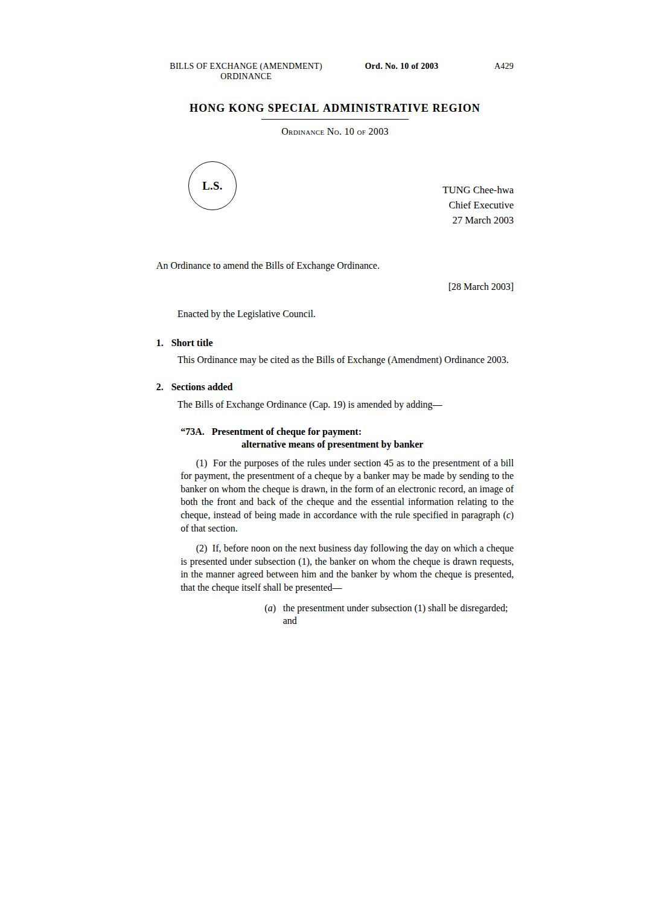Bills of Exchange (Amendment)
Ordinance
Ord. No. 10 of 2003
A429
Hong Kong Special Administrative Region
Ordinance No. 10 of 2003
L.S.
TUNG Chee-hwa
Chief Executive
27 March 2003
An Ordinance to amend the Bills of Exchange Ordinance.
[28 March 2003]
Enacted by the Legislative Council.
1. Short title
This Ordinance may be cited as the Bills of Exchange (Amendment) Ordinance 2003.
2. Sections added
The Bills of Exchange Ordinance (Cap. 19) is amended by adding—
“73A. Presentment of cheque for payment: alternative means of presentment by banker
(1) For the purposes of the rules under section 45 as to the presentment of a bill for payment, the presentment of a cheque by a banker may be made by sending to the banker on whom the cheque is drawn, in the form of an electronic record, an image of both the front and back of the cheque and the essential information relating to the cheque, instead of being made in accordance with the rule specified in paragraph (c) of that section.
(2) If, before noon on the next business day following the day on which a cheque is presented under subsection (1), the banker on whom the cheque is drawn requests, in the manner agreed between him and the banker by whom the cheque is presented, that the cheque itself shall be presented—
(a) the presentment under subsection (1) shall be disregarded;and